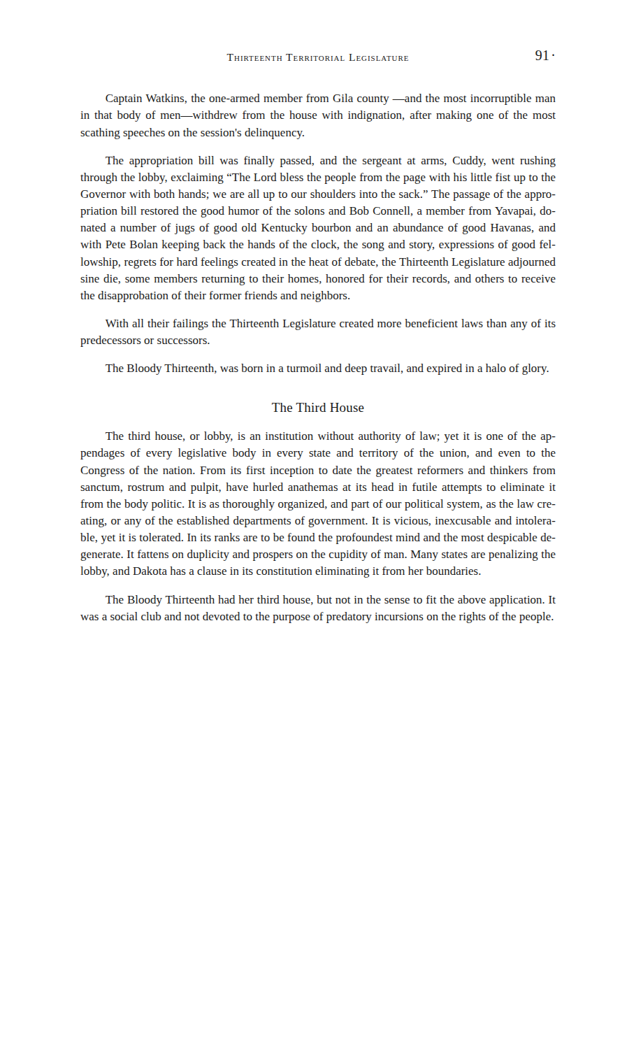Thirteenth Territorial Legislature 91
Captain Watkins, the one-armed member from Gila county —and the most incorruptible man in that body of men—withdrew from the house with indignation, after making one of the most scathing speeches on the session's delinquency.
The appropriation bill was finally passed, and the sergeant at arms, Cuddy, went rushing through the lobby, exclaiming “The Lord bless the people from the page with his little fist up to the Governor with both hands; we are all up to our shoulders into the sack.” The passage of the appropriation bill restored the good humor of the solons and Bob Connell, a member from Yavapai, donated a number of jugs of good old Kentucky bourbon and an abundance of good Havanas, and with Pete Bolan keeping back the hands of the clock, the song and story, expressions of good fellowship, regrets for hard feelings created in the heat of debate, the Thirteenth Legislature adjourned sine die, some members returning to their homes, honored for their records, and others to receive the disapprobation of their former friends and neighbors.
With all their failings the Thirteenth Legislature created more beneficient laws than any of its predecessors or successors.
The Bloody Thirteenth, was born in a turmoil and deep travail, and expired in a halo of glory.
The Third House
The third house, or lobby, is an institution without authority of law; yet it is one of the appendages of every legislative body in every state and territory of the union, and even to the Congress of the nation. From its first inception to date the greatest reformers and thinkers from sanctum, rostrum and pulpit, have hurled anathemas at its head in futile attempts to eliminate it from the body politic. It is as thoroughly organized, and part of our political system, as the law creating, or any of the established departments of government. It is vicious, inexcusable and intolerable, yet it is tolerated. In its ranks are to be found the profoundest mind and the most despicable degenerate. It fattens on duplicity and prospers on the cupidity of man. Many states are penalizing the lobby, and Dakota has a clause in its constitution eliminating it from her boundaries.
The Bloody Thirteenth had her third house, but not in the sense to fit the above application. It was a social club and not devoted to the purpose of predatory incursions on the rights of the people.